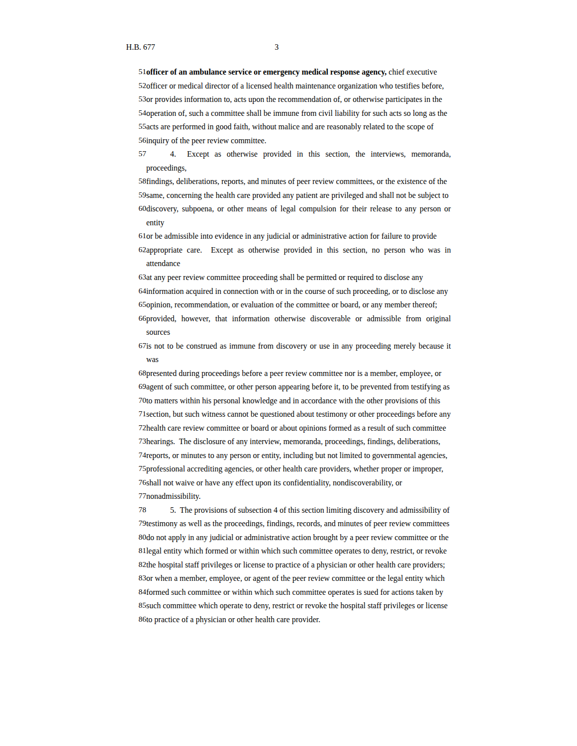H.B. 677 3
| 51 | officer of an ambulance service or emergency medical response agency, chief executive |
| 52 | officer or medical director of a licensed health maintenance organization who testifies before, |
| 53 | or provides information to, acts upon the recommendation of, or otherwise participates in the |
| 54 | operation of, such a committee shall be immune from civil liability for such acts so long as the |
| 55 | acts are performed in good faith, without malice and are reasonably related to the scope of |
| 56 | inquiry of the peer review committee. |
| 57 | 4. Except as otherwise provided in this section, the interviews, memoranda, proceedings, |
| 58 | findings, deliberations, reports, and minutes of peer review committees, or the existence of the |
| 59 | same, concerning the health care provided any patient are privileged and shall not be subject to |
| 60 | discovery, subpoena, or other means of legal compulsion for their release to any person or entity |
| 61 | or be admissible into evidence in any judicial or administrative action for failure to provide |
| 62 | appropriate care. Except as otherwise provided in this section, no person who was in attendance |
| 63 | at any peer review committee proceeding shall be permitted or required to disclose any |
| 64 | information acquired in connection with or in the course of such proceeding, or to disclose any |
| 65 | opinion, recommendation, or evaluation of the committee or board, or any member thereof; |
| 66 | provided, however, that information otherwise discoverable or admissible from original sources |
| 67 | is not to be construed as immune from discovery or use in any proceeding merely because it was |
| 68 | presented during proceedings before a peer review committee nor is a member, employee, or |
| 69 | agent of such committee, or other person appearing before it, to be prevented from testifying as |
| 70 | to matters within his personal knowledge and in accordance with the other provisions of this |
| 71 | section, but such witness cannot be questioned about testimony or other proceedings before any |
| 72 | health care review committee or board or about opinions formed as a result of such committee |
| 73 | hearings. The disclosure of any interview, memoranda, proceedings, findings, deliberations, |
| 74 | reports, or minutes to any person or entity, including but not limited to governmental agencies, |
| 75 | professional accrediting agencies, or other health care providers, whether proper or improper, |
| 76 | shall not waive or have any effect upon its confidentiality, nondiscoverability, or |
| 77 | nonadmissibility. |
| 78 | 5. The provisions of subsection 4 of this section limiting discovery and admissibility of |
| 79 | testimony as well as the proceedings, findings, records, and minutes of peer review committees |
| 80 | do not apply in any judicial or administrative action brought by a peer review committee or the |
| 81 | legal entity which formed or within which such committee operates to deny, restrict, or revoke |
| 82 | the hospital staff privileges or license to practice of a physician or other health care providers; |
| 83 | or when a member, employee, or agent of the peer review committee or the legal entity which |
| 84 | formed such committee or within which such committee operates is sued for actions taken by |
| 85 | such committee which operate to deny, restrict or revoke the hospital staff privileges or license |
| 86 | to practice of a physician or other health care provider. |